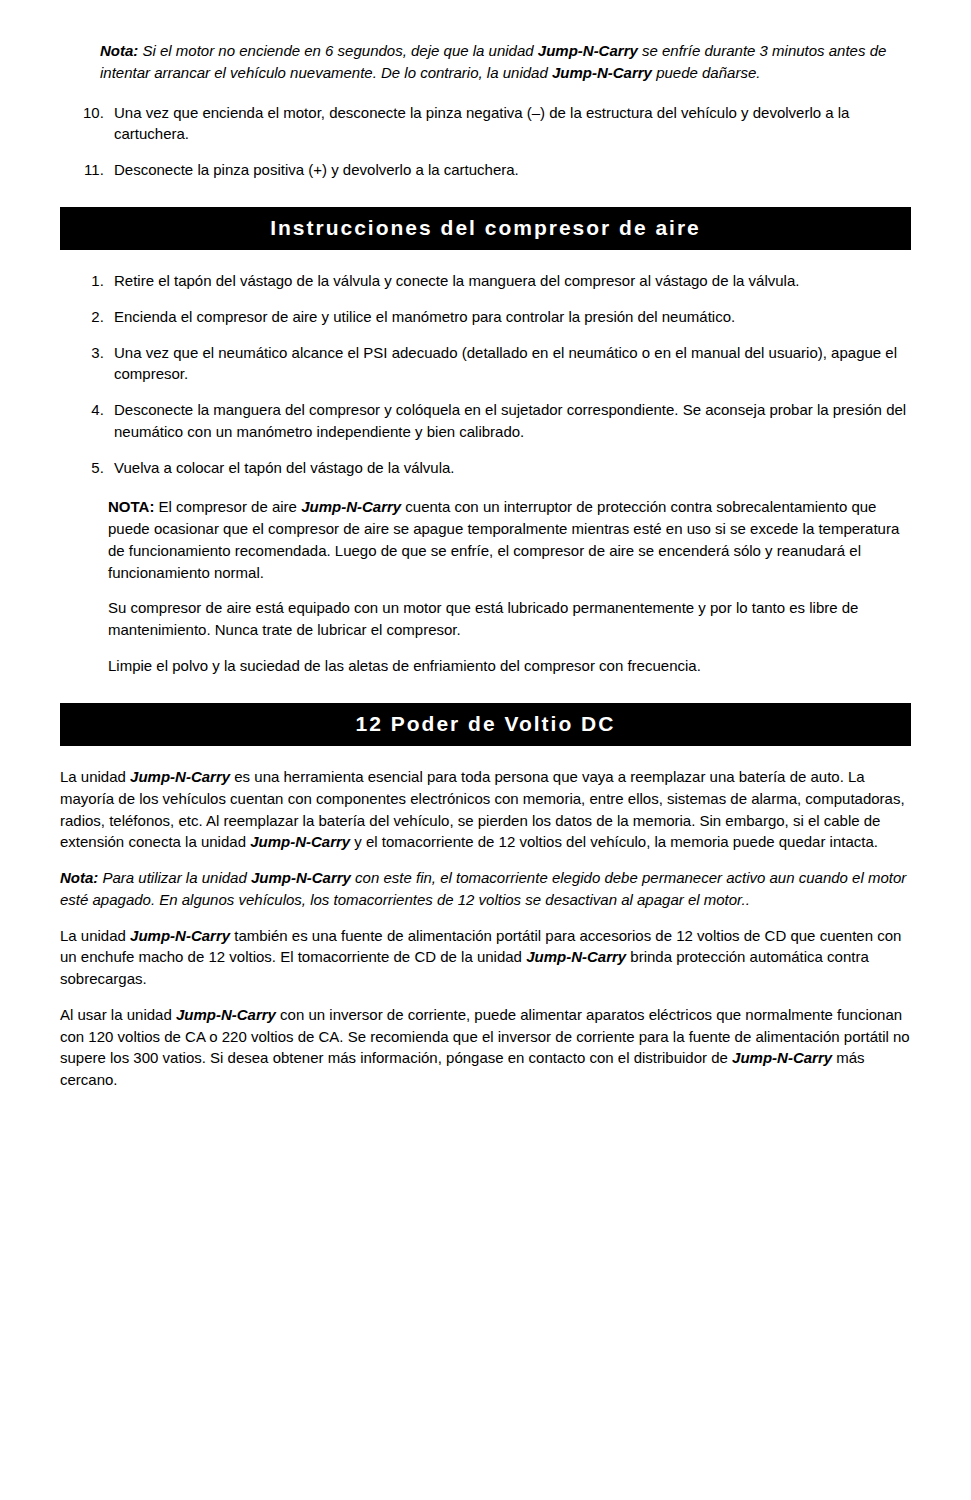Nota: Si el motor no enciende en 6 segundos, deje que la unidad Jump-N-Carry se enfríe durante 3 minutos antes de intentar arrancar el vehículo nuevamente. De lo contrario, la unidad Jump-N-Carry puede dañarse.
Una vez que encienda el motor, desconecte la pinza negativa (–) de la estructura del vehículo y devolverlo a la cartuchera.
Desconecte la pinza positiva (+) y devolverlo a la cartuchera.
Instrucciones del compresor de aire
Retire el tapón del vástago de la válvula y conecte la manguera del compresor al vástago de la válvula.
Encienda el compresor de aire y utilice el manómetro para controlar la presión del neumático.
Una vez que el neumático alcance el PSI adecuado (detallado en el neumático o en el manual del usuario), apague el compresor.
Desconecte la manguera del compresor y colóquela en el sujetador correspondiente. Se aconseja probar la presión del neumático con un manómetro independiente y bien calibrado.
Vuelva a colocar el tapón del vástago de la válvula.
NOTA: El compresor de aire Jump-N-Carry cuenta con un interruptor de protección contra sobrecalentamiento que puede ocasionar que el compresor de aire se apague temporalmente mientras esté en uso si se excede la temperatura de funcionamiento recomendada. Luego de que se enfríe, el compresor de aire se encenderá sólo y reanudará el funcionamiento normal.
Su compresor de aire está equipado con un motor que está lubricado permanentemente y por lo tanto es libre de mantenimiento. Nunca trate de lubricar el compresor.
Limpie el polvo y la suciedad de las aletas de enfriamiento del compresor con frecuencia.
12 Poder de Voltio DC
La unidad Jump-N-Carry es una herramienta esencial para toda persona que vaya a reemplazar una batería de auto. La mayoría de los vehículos cuentan con componentes electrónicos con memoria, entre ellos, sistemas de alarma, computadoras, radios, teléfonos, etc. Al reemplazar la batería del vehículo, se pierden los datos de la memoria. Sin embargo, si el cable de extensión conecta la unidad Jump-N-Carry y el tomacorriente de 12 voltios del vehículo, la memoria puede quedar intacta.
Nota: Para utilizar la unidad Jump-N-Carry con este fin, el tomacorriente elegido debe permanecer activo aun cuando el motor esté apagado. En algunos vehículos, los tomacorrientes de 12 voltios se desactivan al apagar el motor..
La unidad Jump-N-Carry también es una fuente de alimentación portátil para accesorios de 12 voltios de CD que cuenten con un enchufe macho de 12 voltios. El tomacorriente de CD de la unidad Jump-N-Carry brinda protección automática contra sobrecargas.
Al usar la unidad Jump-N-Carry con un inversor de corriente, puede alimentar aparatos eléctricos que normalmente funcionan con 120 voltios de CA o 220 voltios de CA. Se recomienda que el inversor de corriente para la fuente de alimentación portátil no supere los 300 vatios. Si desea obtener más información, póngase en contacto con el distribuidor de Jump-N-Carry más cercano.